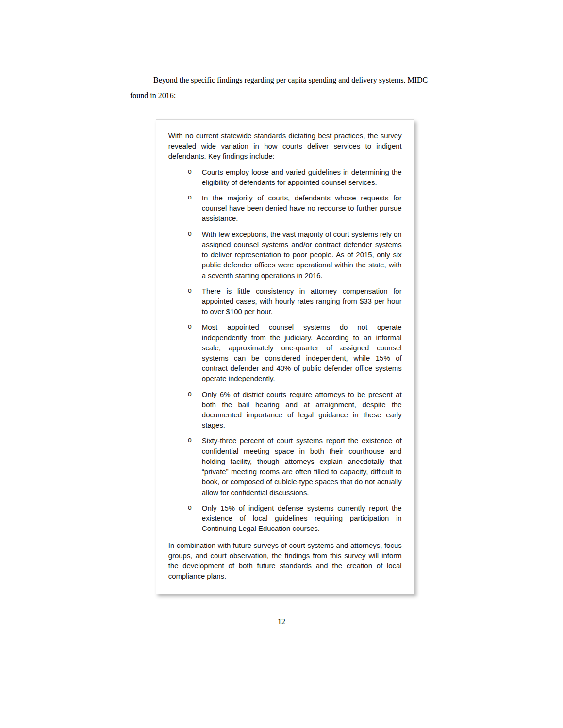Beyond the specific findings regarding per capita spending and delivery systems, MIDC found in 2016:
With no current statewide standards dictating best practices, the survey revealed wide variation in how courts deliver services to indigent defendants. Key findings include:
Courts employ loose and varied guidelines in determining the eligibility of defendants for appointed counsel services.
In the majority of courts, defendants whose requests for counsel have been denied have no recourse to further pursue assistance.
With few exceptions, the vast majority of court systems rely on assigned counsel systems and/or contract defender systems to deliver representation to poor people. As of 2015, only six public defender offices were operational within the state, with a seventh starting operations in 2016.
There is little consistency in attorney compensation for appointed cases, with hourly rates ranging from $33 per hour to over $100 per hour.
Most appointed counsel systems do not operate independently from the judiciary. According to an informal scale, approximately one-quarter of assigned counsel systems can be considered independent, while 15% of contract defender and 40% of public defender office systems operate independently.
Only 6% of district courts require attorneys to be present at both the bail hearing and at arraignment, despite the documented importance of legal guidance in these early stages.
Sixty-three percent of court systems report the existence of confidential meeting space in both their courthouse and holding facility, though attorneys explain anecdotally that “private” meeting rooms are often filled to capacity, difficult to book, or composed of cubicle-type spaces that do not actually allow for confidential discussions.
Only 15% of indigent defense systems currently report the existence of local guidelines requiring participation in Continuing Legal Education courses.
In combination with future surveys of court systems and attorneys, focus groups, and court observation, the findings from this survey will inform the development of both future standards and the creation of local compliance plans.
12